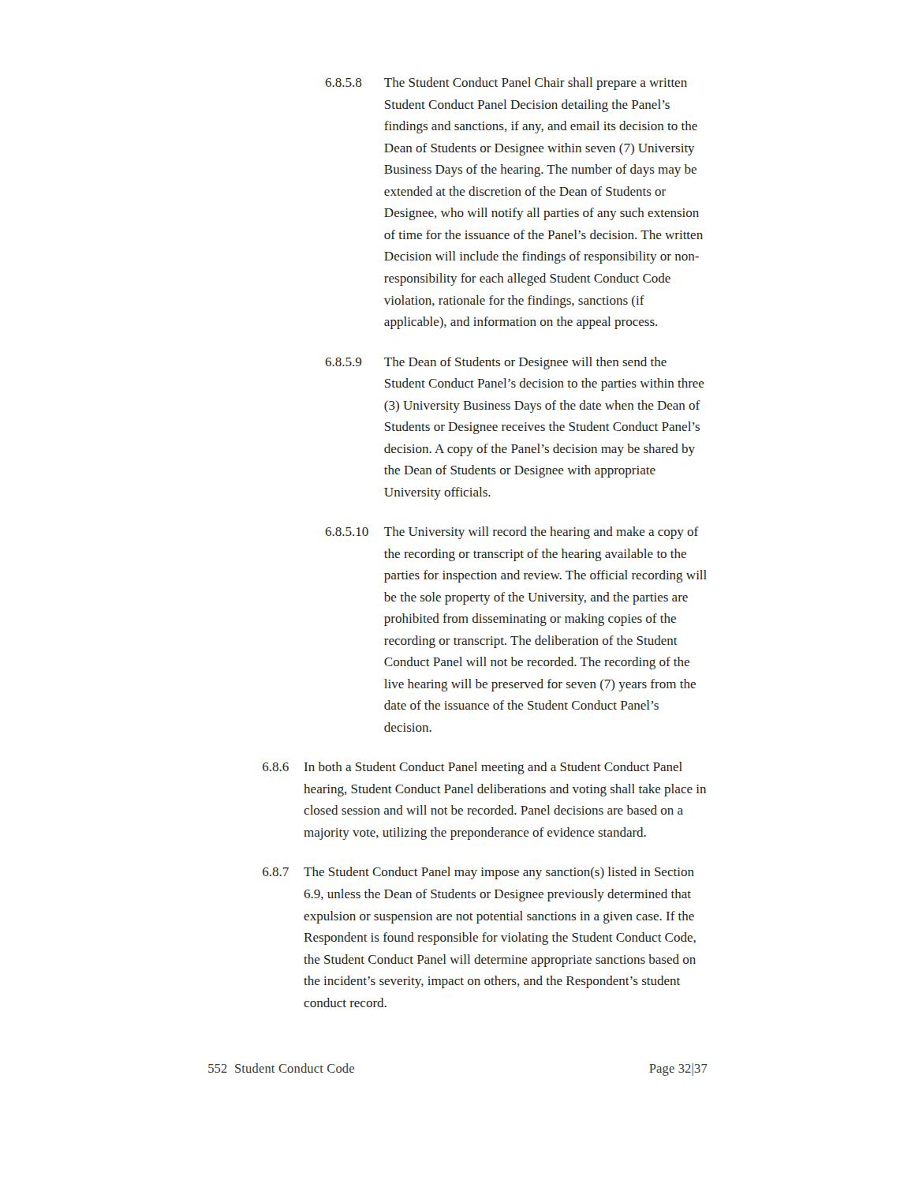6.8.5.8
The Student Conduct Panel Chair shall prepare a written Student Conduct Panel Decision detailing the Panel’s findings and sanctions, if any, and email its decision to the Dean of Students or Designee within seven (7) University Business Days of the hearing. The number of days may be extended at the discretion of the Dean of Students or Designee, who will notify all parties of any such extension of time for the issuance of the Panel’s decision. The written Decision will include the findings of responsibility or non-responsibility for each alleged Student Conduct Code violation, rationale for the findings, sanctions (if applicable), and information on the appeal process.
6.8.5.9
The Dean of Students or Designee will then send the Student Conduct Panel’s decision to the parties within three (3) University Business Days of the date when the Dean of Students or Designee receives the Student Conduct Panel’s decision. A copy of the Panel’s decision may be shared by the Dean of Students or Designee with appropriate University officials.
6.8.5.10
The University will record the hearing and make a copy of the recording or transcript of the hearing available to the parties for inspection and review. The official recording will be the sole property of the University, and the parties are prohibited from disseminating or making copies of the recording or transcript. The deliberation of the Student Conduct Panel will not be recorded. The recording of the live hearing will be preserved for seven (7) years from the date of the issuance of the Student Conduct Panel’s decision.
6.8.6
In both a Student Conduct Panel meeting and a Student Conduct Panel hearing, Student Conduct Panel deliberations and voting shall take place in closed session and will not be recorded. Panel decisions are based on a majority vote, utilizing the preponderance of evidence standard.
6.8.7
The Student Conduct Panel may impose any sanction(s) listed in Section 6.9, unless the Dean of Students or Designee previously determined that expulsion or suspension are not potential sanctions in a given case. If the Respondent is found responsible for violating the Student Conduct Code, the Student Conduct Panel will determine appropriate sanctions based on the incident’s severity, impact on others, and the Respondent’s student conduct record.
552 Student Conduct Code
Page 32|37